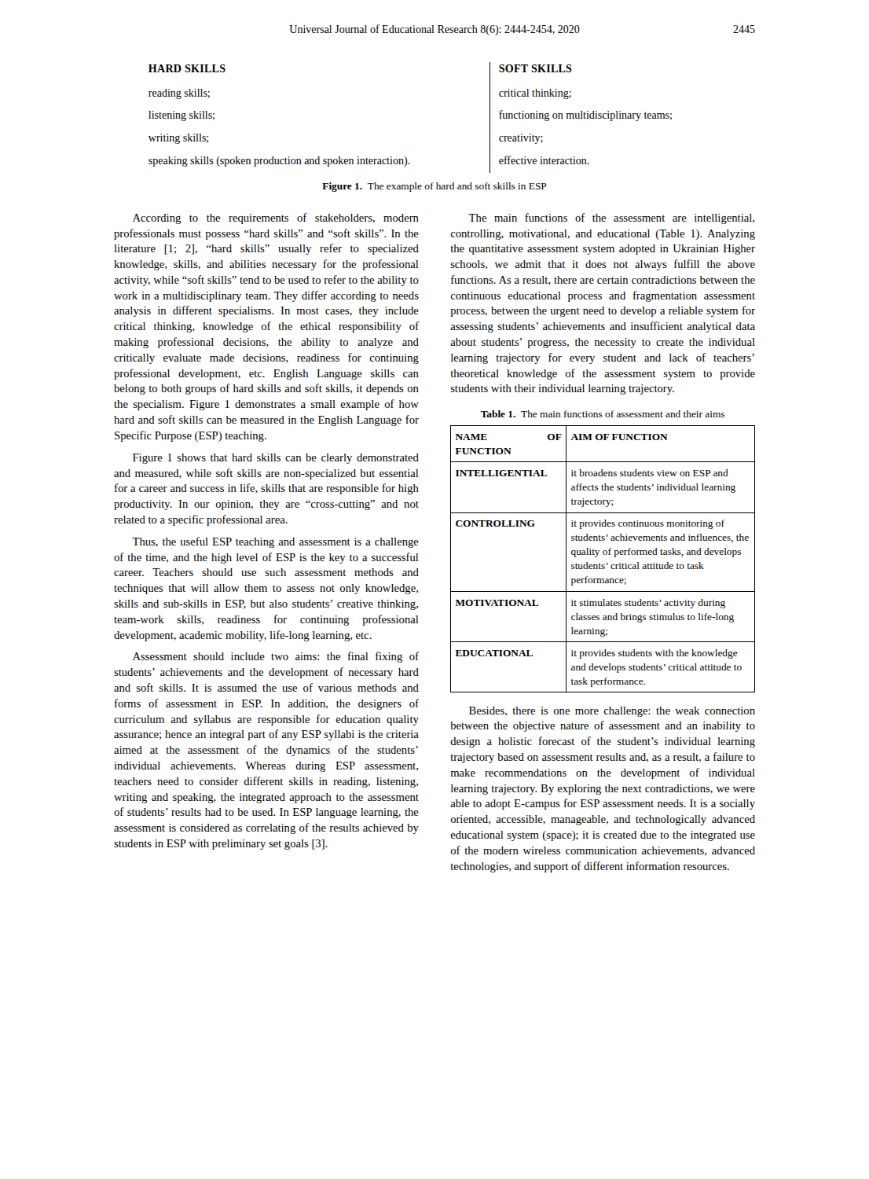Universal Journal of Educational Research 8(6): 2444-2454, 2020 2445
| HARD SKILLS | SOFT SKILLS |
| reading skills; | critical thinking; |
| listening skills; | functioning on multidisciplinary teams; |
| writing skills; | creativity; |
| speaking skills (spoken production and spoken interaction). | effective interaction. |
Figure 1. The example of hard and soft skills in ESP
According to the requirements of stakeholders, modern professionals must possess “hard skills” and “soft skills”. In the literature [1; 2], “hard skills” usually refer to specialized knowledge, skills, and abilities necessary for the professional activity, while “soft skills” tend to be used to refer to the ability to work in a multidisciplinary team. They differ according to needs analysis in different specialisms. In most cases, they include critical thinking, knowledge of the ethical responsibility of making professional decisions, the ability to analyze and critically evaluate made decisions, readiness for continuing professional development, etc. English Language skills can belong to both groups of hard skills and soft skills, it depends on the specialism. Figure 1 demonstrates a small example of how hard and soft skills can be measured in the English Language for Specific Purpose (ESP) teaching.
Figure 1 shows that hard skills can be clearly demonstrated and measured, while soft skills are non-specialized but essential for a career and success in life, skills that are responsible for high productivity. In our opinion, they are “cross-cutting” and not related to a specific professional area.
Thus, the useful ESP teaching and assessment is a challenge of the time, and the high level of ESP is the key to a successful career. Teachers should use such assessment methods and techniques that will allow them to assess not only knowledge, skills and sub-skills in ESP, but also students’ creative thinking, team-work skills, readiness for continuing professional development, academic mobility, life-long learning, etc.
Assessment should include two aims: the final fixing of students’ achievements and the development of necessary hard and soft skills. It is assumed the use of various methods and forms of assessment in ESP. In addition, the designers of curriculum and syllabus are responsible for education quality assurance; hence an integral part of any ESP syllabi is the criteria aimed at the assessment of the dynamics of the students’ individual achievements. Whereas during ESP assessment, teachers need to consider different skills in reading, listening, writing and speaking, the integrated approach to the assessment of students’ results had to be used. In ESP language learning, the assessment is considered as correlating of the results achieved by students in ESP with preliminary set goals [3].
The main functions of the assessment are intelligential, controlling, motivational, and educational (Table 1). Analyzing the quantitative assessment system adopted in Ukrainian Higher schools, we admit that it does not always fulfill the above functions. As a result, there are certain contradictions between the continuous educational process and fragmentation assessment process, between the urgent need to develop a reliable system for assessing students’ achievements and insufficient analytical data about students’ progress, the necessity to create the individual learning trajectory for every student and lack of teachers’ theoretical knowledge of the assessment system to provide students with their individual learning trajectory.
Table 1. The main functions of assessment and their aims
| NAME OF FUNCTION | AIM OF FUNCTION |
| --- | --- |
| INTELLIGENTIAL | it broadens students view on ESP and affects the students’ individual learning trajectory; |
| CONTROLLING | it provides continuous monitoring of students’ achievements and influences, the quality of performed tasks, and develops students’ critical attitude to task performance; |
| MOTIVATIONAL | it stimulates students’ activity during classes and brings stimulus to life-long learning; |
| EDUCATIONAL | it provides students with the knowledge and develops students’ critical attitude to task performance. |
Besides, there is one more challenge: the weak connection between the objective nature of assessment and an inability to design a holistic forecast of the student’s individual learning trajectory based on assessment results and, as a result, a failure to make recommendations on the development of individual learning trajectory. By exploring the next contradictions, we were able to adopt E-campus for ESP assessment needs. It is a socially oriented, accessible, manageable, and technologically advanced educational system (space); it is created due to the integrated use of the modern wireless communication achievements, advanced technologies, and support of different information resources.